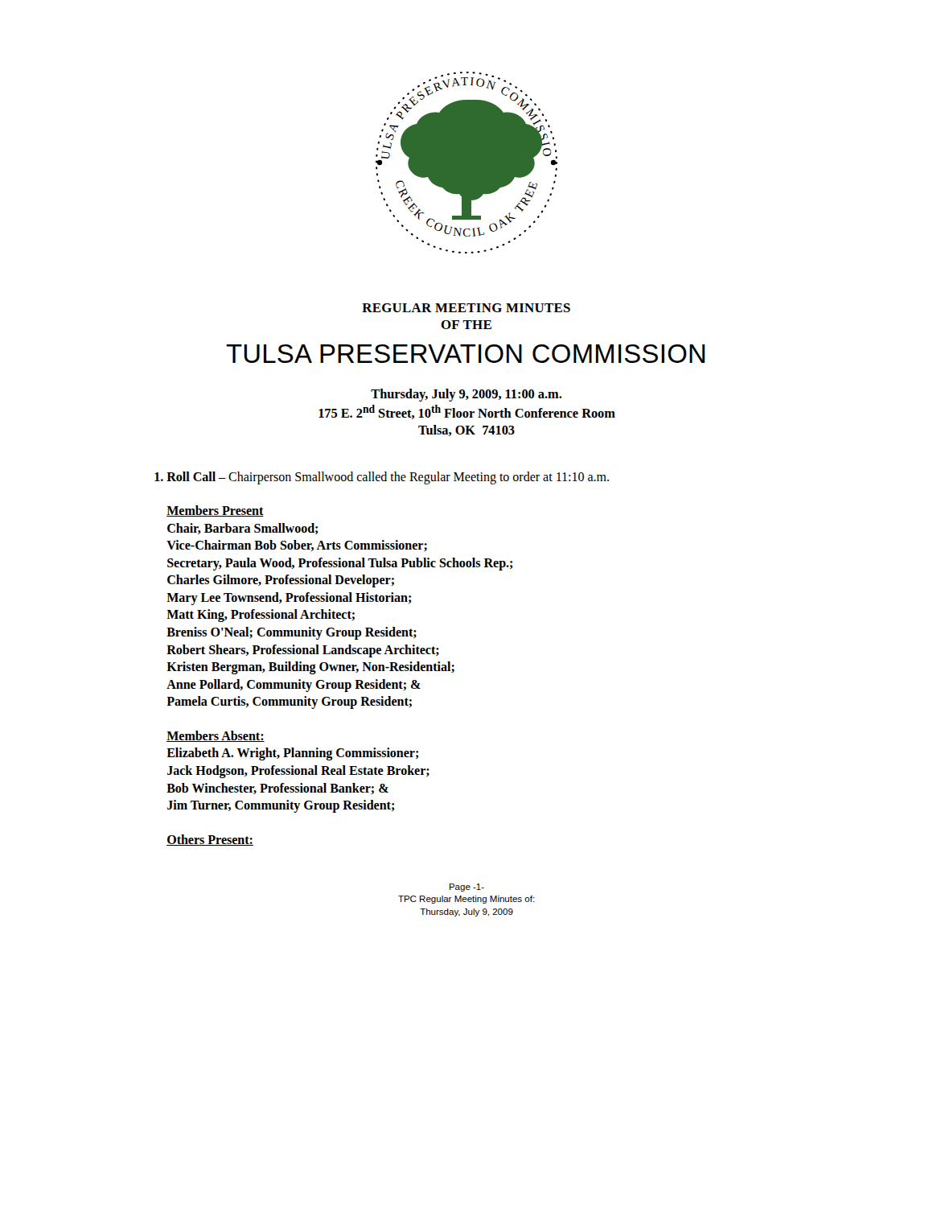TULSA PRESERVATION COMMISSION CREEK COUNCIL OAK TREE
REGULAR MEETING MINUTES OF THE
TULSA PRESERVATION COMMISSION
Thursday, July 9, 2009, 11:00 a.m.
175 E. 2nd Street, 10th Floor North Conference Room
Tulsa, OK 74103
Roll Call – Chairperson Smallwood called the Regular Meeting to order at 11:10 a.m.
Members Present
Chair, Barbara Smallwood;
Vice-Chairman Bob Sober, Arts Commissioner;
Secretary, Paula Wood, Professional Tulsa Public Schools Rep.;
Charles Gilmore, Professional Developer;
Mary Lee Townsend, Professional Historian;
Matt King, Professional Architect;
Breniss O'Neal; Community Group Resident;
Robert Shears, Professional Landscape Architect;
Kristen Bergman, Building Owner, Non-Residential;
Anne Pollard, Community Group Resident; &
Pamela Curtis, Community Group Resident;
Members Absent:
Elizabeth A. Wright, Planning Commissioner;
Jack Hodgson, Professional Real Estate Broker;
Bob Winchester, Professional Banker; &
Jim Turner, Community Group Resident;
Others Present:
Page -1-
TPC Regular Meeting Minutes of:
Thursday, July 9, 2009